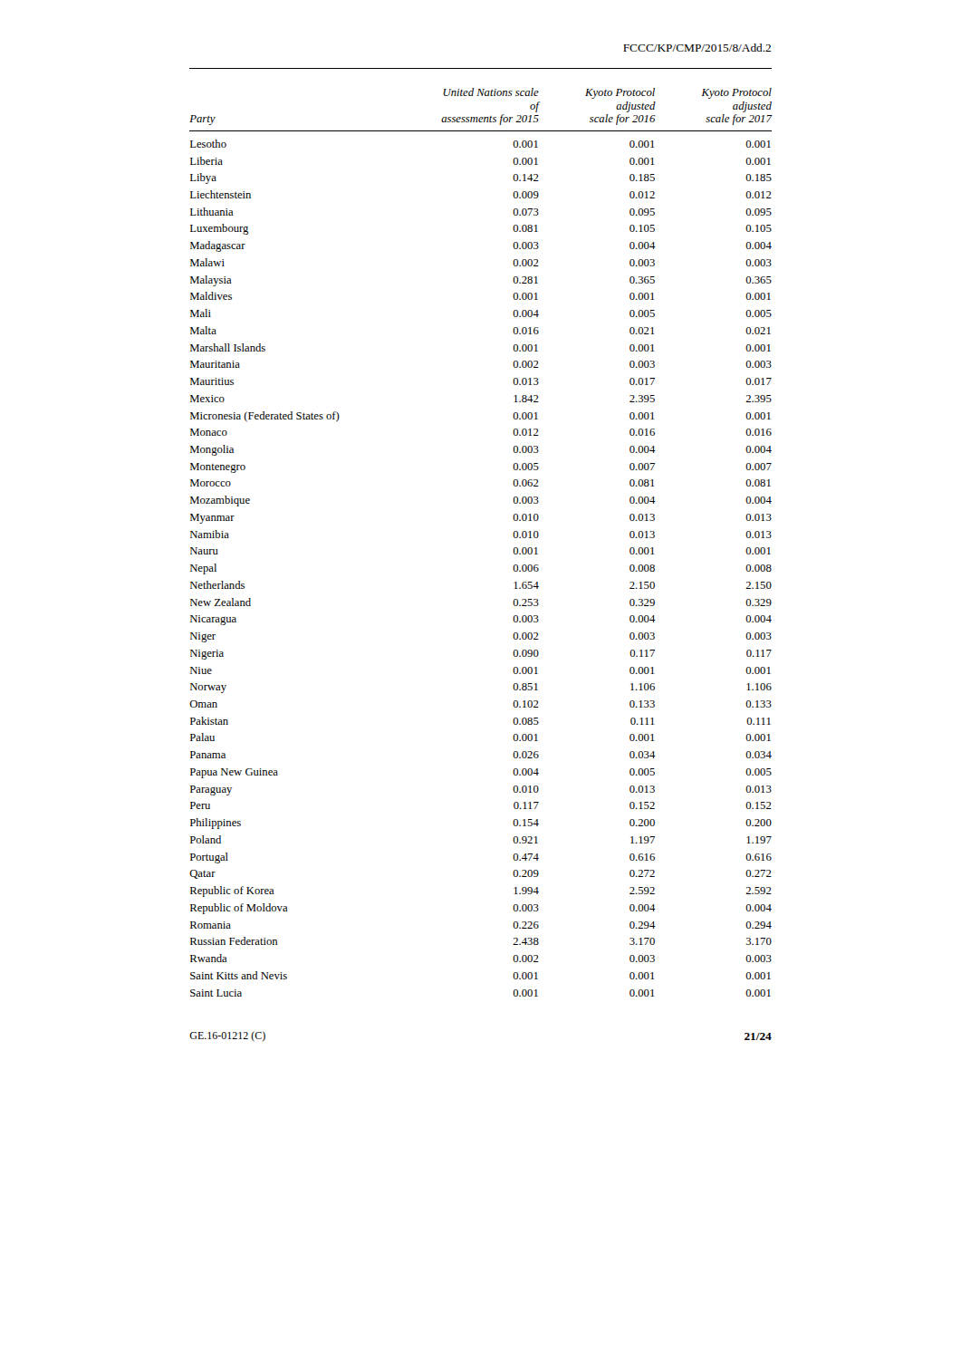FCCC/KP/CMP/2015/8/Add.2
| Party | United Nations scale of assessments for 2015 | Kyoto Protocol adjusted scale for 2016 | Kyoto Protocol adjusted scale for 2017 |
| --- | --- | --- | --- |
| Lesotho | 0.001 | 0.001 | 0.001 |
| Liberia | 0.001 | 0.001 | 0.001 |
| Libya | 0.142 | 0.185 | 0.185 |
| Liechtenstein | 0.009 | 0.012 | 0.012 |
| Lithuania | 0.073 | 0.095 | 0.095 |
| Luxembourg | 0.081 | 0.105 | 0.105 |
| Madagascar | 0.003 | 0.004 | 0.004 |
| Malawi | 0.002 | 0.003 | 0.003 |
| Malaysia | 0.281 | 0.365 | 0.365 |
| Maldives | 0.001 | 0.001 | 0.001 |
| Mali | 0.004 | 0.005 | 0.005 |
| Malta | 0.016 | 0.021 | 0.021 |
| Marshall Islands | 0.001 | 0.001 | 0.001 |
| Mauritania | 0.002 | 0.003 | 0.003 |
| Mauritius | 0.013 | 0.017 | 0.017 |
| Mexico | 1.842 | 2.395 | 2.395 |
| Micronesia (Federated States of) | 0.001 | 0.001 | 0.001 |
| Monaco | 0.012 | 0.016 | 0.016 |
| Mongolia | 0.003 | 0.004 | 0.004 |
| Montenegro | 0.005 | 0.007 | 0.007 |
| Morocco | 0.062 | 0.081 | 0.081 |
| Mozambique | 0.003 | 0.004 | 0.004 |
| Myanmar | 0.010 | 0.013 | 0.013 |
| Namibia | 0.010 | 0.013 | 0.013 |
| Nauru | 0.001 | 0.001 | 0.001 |
| Nepal | 0.006 | 0.008 | 0.008 |
| Netherlands | 1.654 | 2.150 | 2.150 |
| New Zealand | 0.253 | 0.329 | 0.329 |
| Nicaragua | 0.003 | 0.004 | 0.004 |
| Niger | 0.002 | 0.003 | 0.003 |
| Nigeria | 0.090 | 0.117 | 0.117 |
| Niue | 0.001 | 0.001 | 0.001 |
| Norway | 0.851 | 1.106 | 1.106 |
| Oman | 0.102 | 0.133 | 0.133 |
| Pakistan | 0.085 | 0.111 | 0.111 |
| Palau | 0.001 | 0.001 | 0.001 |
| Panama | 0.026 | 0.034 | 0.034 |
| Papua New Guinea | 0.004 | 0.005 | 0.005 |
| Paraguay | 0.010 | 0.013 | 0.013 |
| Peru | 0.117 | 0.152 | 0.152 |
| Philippines | 0.154 | 0.200 | 0.200 |
| Poland | 0.921 | 1.197 | 1.197 |
| Portugal | 0.474 | 0.616 | 0.616 |
| Qatar | 0.209 | 0.272 | 0.272 |
| Republic of Korea | 1.994 | 2.592 | 2.592 |
| Republic of Moldova | 0.003 | 0.004 | 0.004 |
| Romania | 0.226 | 0.294 | 0.294 |
| Russian Federation | 2.438 | 3.170 | 3.170 |
| Rwanda | 0.002 | 0.003 | 0.003 |
| Saint Kitts and Nevis | 0.001 | 0.001 | 0.001 |
| Saint Lucia | 0.001 | 0.001 | 0.001 |
GE.16-01212 (C) 21/24